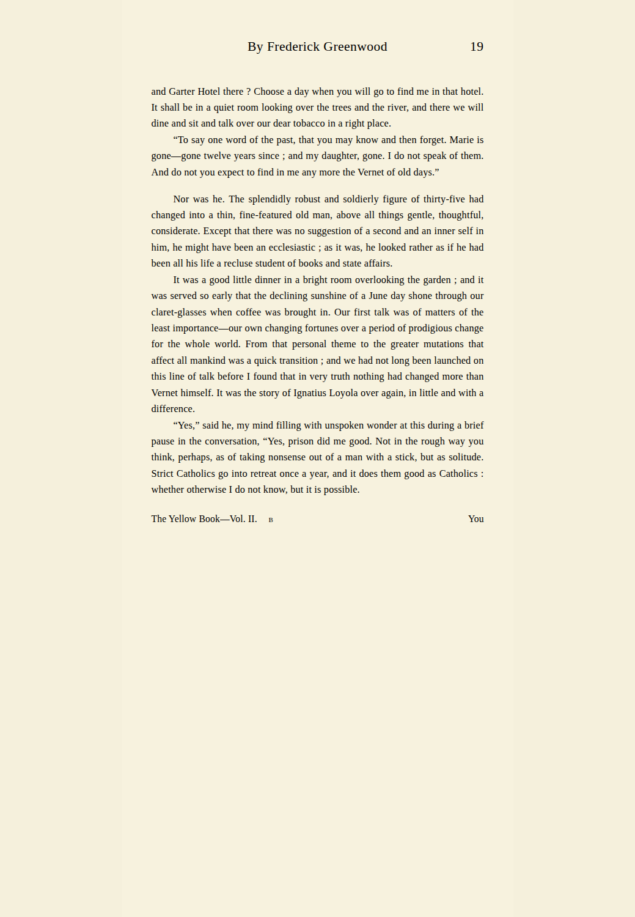By Frederick Greenwood 19
and Garter Hotel there ? Choose a day when you will go to find me in that hotel. It shall be in a quiet room looking over the trees and the river, and there we will dine and sit and talk over our dear tobacco in a right place.
“To say one word of the past, that you may know and then forget. Marie is gone—gone twelve years since ; and my daughter, gone. I do not speak of them. And do not you expect to find in me any more the Vernet of old days.”
Nor was he. The splendidly robust and soldierly figure of thirty-five had changed into a thin, fine-featured old man, above all things gentle, thoughtful, considerate. Except that there was no suggestion of a second and an inner self in him, he might have been an ecclesiastic ; as it was, he looked rather as if he had been all his life a recluse student of books and state affairs.
It was a good little dinner in a bright room overlooking the garden ; and it was served so early that the declining sunshine of a June day shone through our claret-glasses when coffee was brought in. Our first talk was of matters of the least importance—our own changing fortunes over a period of prodigious change for the whole world. From that personal theme to the greater mutations that affect all mankind was a quick transition ; and we had not long been launched on this line of talk before I found that in very truth nothing had changed more than Vernet himself. It was the story of Ignatius Loyola over again, in little and with a difference.
“Yes,” said he, my mind filling with unspoken wonder at this during a brief pause in the conversation, “Yes, prison did me good. Not in the rough way you think, perhaps, as of taking nonsense out of a man with a stick, but as solitude. Strict Catholics go into retreat once a year, and it does them good as Catholics : whether otherwise I do not know, but it is possible.
The Yellow Book—Vol. II. b You